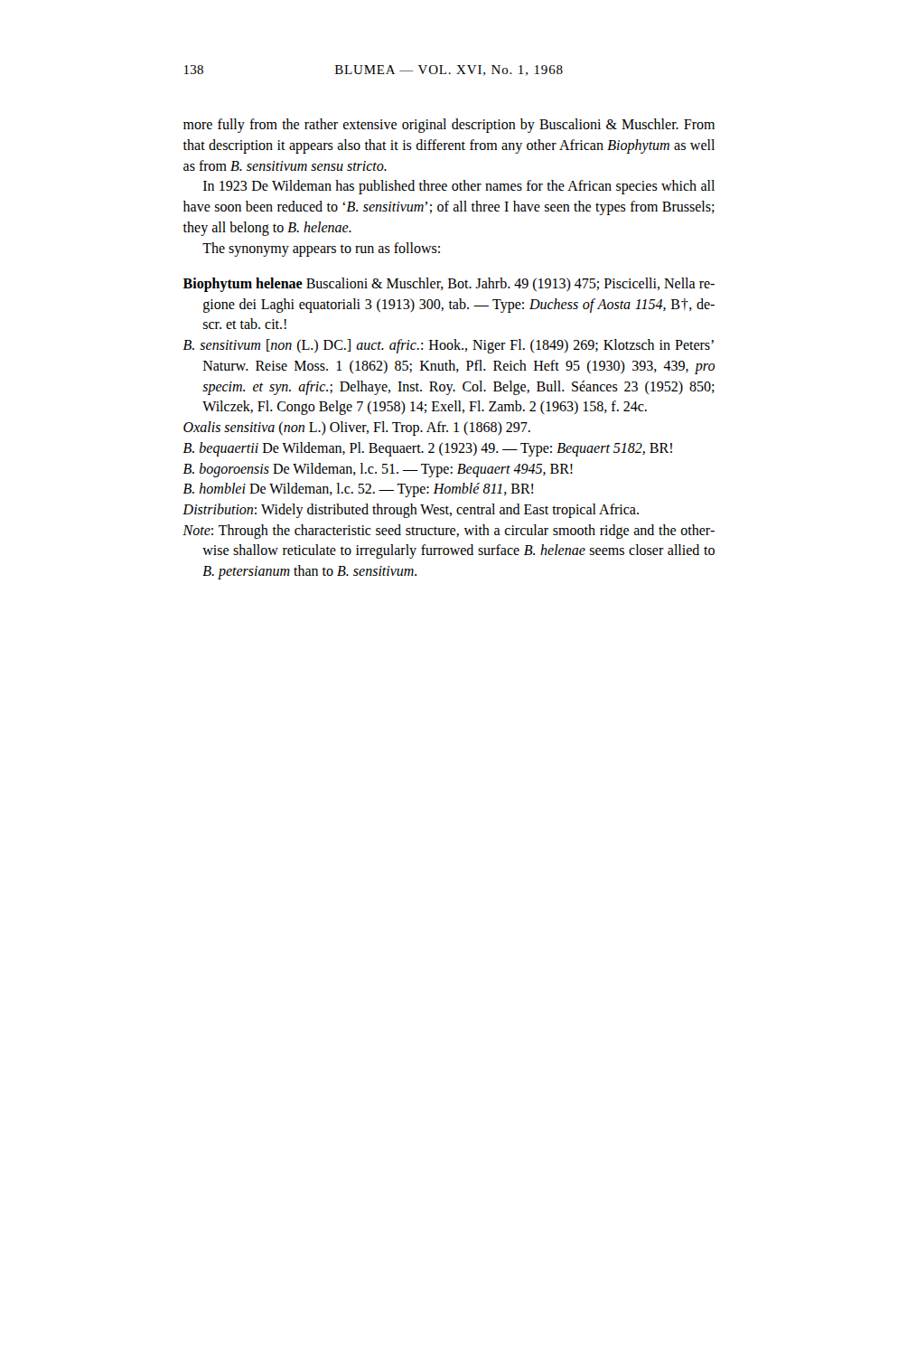138 BLUMEA — VOL. XVI, No. 1, 1968
more fully from the rather extensive original description by Buscalioni & Muschler. From that description it appears also that it is different from any other African Biophytum as well as from B. sensitivum sensu stricto.
In 1923 De Wildeman has published three other names for the African species which all have soon been reduced to ‘B. sensitivum’; of all three I have seen the types from Brussels; they all belong to B. helenae.
The synonymy appears to run as follows:
Biophytum helenae Buscalioni & Muschler, Bot. Jahrb. 49 (1913) 475; Piscicelli, Nella regione dei Laghi equatoriali 3 (1913) 300, tab. — Type: Duchess of Aosta 1154, B†, descr. et tab. cit.!
B. sensitivum [non (L.) DC.] auct. afric.: Hook., Niger Fl. (1849) 269; Klotzsch in Peters’ Naturw. Reise Moss. 1 (1862) 85; Knuth, Pfl. Reich Heft 95 (1930) 393, 439, pro specim. et syn. afric.; Delhaye, Inst. Roy. Col. Belge, Bull. Séances 23 (1952) 850; Wilczek, Fl. Congo Belge 7 (1958) 14; Exell, Fl. Zamb. 2 (1963) 158, f. 24c.
Oxalis sensitiva (non L.) Oliver, Fl. Trop. Afr. 1 (1868) 297.
B. bequaertii De Wildeman, Pl. Bequaert. 2 (1923) 49. — Type: Bequaert 5182, BR!
B. bogoroensis De Wildeman, l.c. 51. — Type: Bequaert 4945, BR!
B. homblei De Wildeman, l.c. 52. — Type: Homblé 811, BR!
Distribution: Widely distributed through West, central and East tropical Africa.
Note: Through the characteristic seed structure, with a circular smooth ridge and the otherwise shallow reticulate to irregularly furrowed surface B. helenae seems closer allied to B. petersianum than to B. sensitivum.